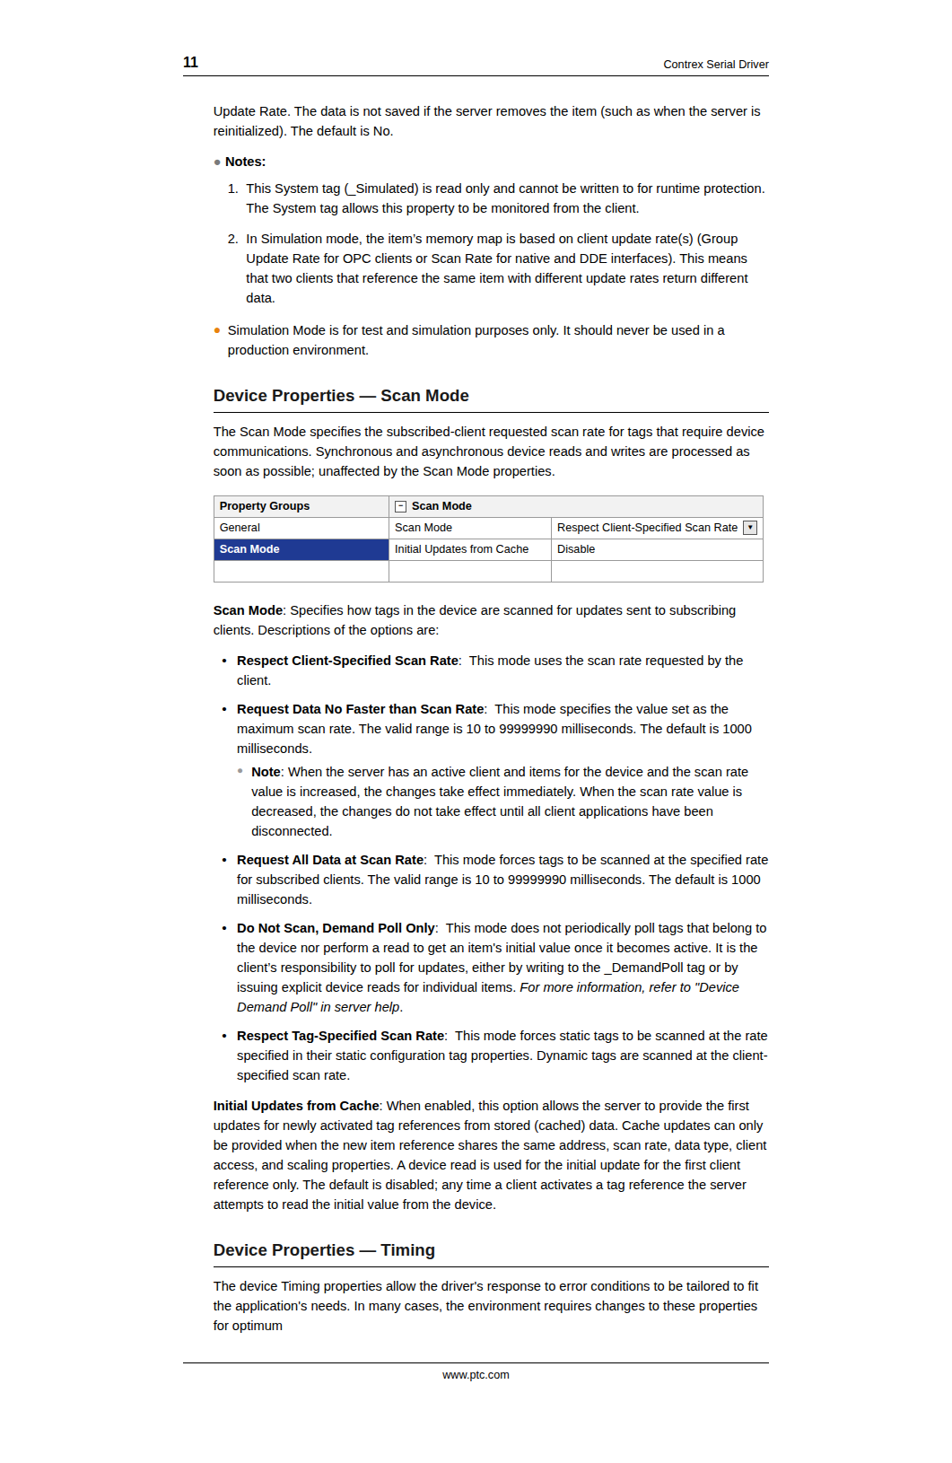11
Contrex Serial Driver
Update Rate. The data is not saved if the server removes the item (such as when the server is reinitialized). The default is No.
●Notes:
This System tag (_Simulated) is read only and cannot be written to for runtime protection. The System tag allows this property to be monitored from the client.
In Simulation mode, the item’s memory map is based on client update rate(s) (Group Update Rate for OPC clients or Scan Rate for native and DDE interfaces). This means that two clients that reference the same item with different update rates return different data.
Simulation Mode is for test and simulation purposes only. It should never be used in a production environment.
Device Properties — Scan Mode
The Scan Mode specifies the subscribed-client requested scan rate for tags that require device communications. Synchronous and asynchronous device reads and writes are processed as soon as possible; unaffected by the Scan Mode properties.
| Property Groups | − Scan Mode |
| General | Scan Mode | Respect Client-Specified Scan Rate ▼ |
| Scan Mode | Initial Updates from Cache | Disable |
Scan Mode: Specifies how tags in the device are scanned for updates sent to subscribing clients. Descriptions of the options are:
Respect Client-Specified Scan Rate: This mode uses the scan rate requested by the client.
Request Data No Faster than Scan Rate: This mode specifies the value set as the maximum scan rate. The valid range is 10 to 99999990 milliseconds. The default is 1000 milliseconds. Note: When the server has an active client and items for the device and the scan rate value is increased, the changes take effect immediately. When the scan rate value is decreased, the changes do not take effect until all client applications have been disconnected.
Request All Data at Scan Rate: This mode forces tags to be scanned at the specified rate for subscribed clients. The valid range is 10 to 99999990 milliseconds. The default is 1000 milliseconds.
Do Not Scan, Demand Poll Only: This mode does not periodically poll tags that belong to the device nor perform a read to get an item's initial value once it becomes active. It is the client’s responsibility to poll for updates, either by writing to the _DemandPoll tag or by issuing explicit device reads for individual items. For more information, refer to "Device Demand Poll" in server help.
Respect Tag-Specified Scan Rate: This mode forces static tags to be scanned at the rate specified in their static configuration tag properties. Dynamic tags are scanned at the client-specified scan rate.
Initial Updates from Cache: When enabled, this option allows the server to provide the first updates for newly activated tag references from stored (cached) data. Cache updates can only be provided when the new item reference shares the same address, scan rate, data type, client access, and scaling properties. A device read is used for the initial update for the first client reference only. The default is disabled; any time a client activates a tag reference the server attempts to read the initial value from the device.
Device Properties — Timing
The device Timing properties allow the driver's response to error conditions to be tailored to fit the application's needs. In many cases, the environment requires changes to these properties for optimum
www.ptc.com